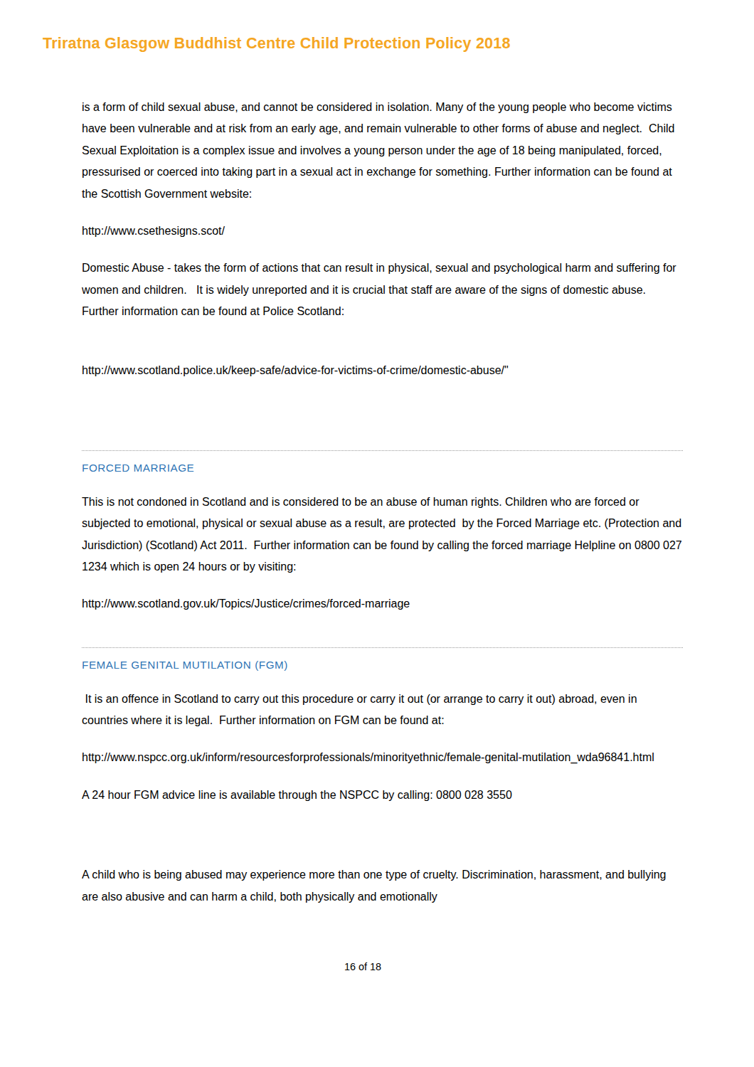Triratna Glasgow Buddhist Centre Child Protection Policy 2018
is a form of child sexual abuse, and cannot be considered in isolation. Many of the young people who become victims have been vulnerable and at risk from an early age, and remain vulnerable to other forms of abuse and neglect. Child Sexual Exploitation is a complex issue and involves a young person under the age of 18 being manipulated, forced, pressurised or coerced into taking part in a sexual act in exchange for something. Further information can be found at the Scottish Government website:
http://www.csethesigns.scot/
Domestic Abuse - takes the form of actions that can result in physical, sexual and psychological harm and suffering for women and children. It is widely unreported and it is crucial that staff are aware of the signs of domestic abuse. Further information can be found at Police Scotland:
http://www.scotland.police.uk/keep-safe/advice-for-victims-of-crime/domestic-abuse/"
Forced Marriage
This is not condoned in Scotland and is considered to be an abuse of human rights. Children who are forced or subjected to emotional, physical or sexual abuse as a result, are protected by the Forced Marriage etc. (Protection and Jurisdiction) (Scotland) Act 2011. Further information can be found by calling the forced marriage Helpline on 0800 027 1234 which is open 24 hours or by visiting:
http://www.scotland.gov.uk/Topics/Justice/crimes/forced-marriage
Female Genital Mutilation (FGM)
It is an offence in Scotland to carry out this procedure or carry it out (or arrange to carry it out) abroad, even in countries where it is legal. Further information on FGM can be found at:
http://www.nspcc.org.uk/inform/resourcesforprofessionals/minorityethnic/female-genital-mutilation_wda96841.html
A 24 hour FGM advice line is available through the NSPCC by calling: 0800 028 3550
A child who is being abused may experience more than one type of cruelty. Discrimination, harassment, and bullying are also abusive and can harm a child, both physically and emotionally
16 of 18